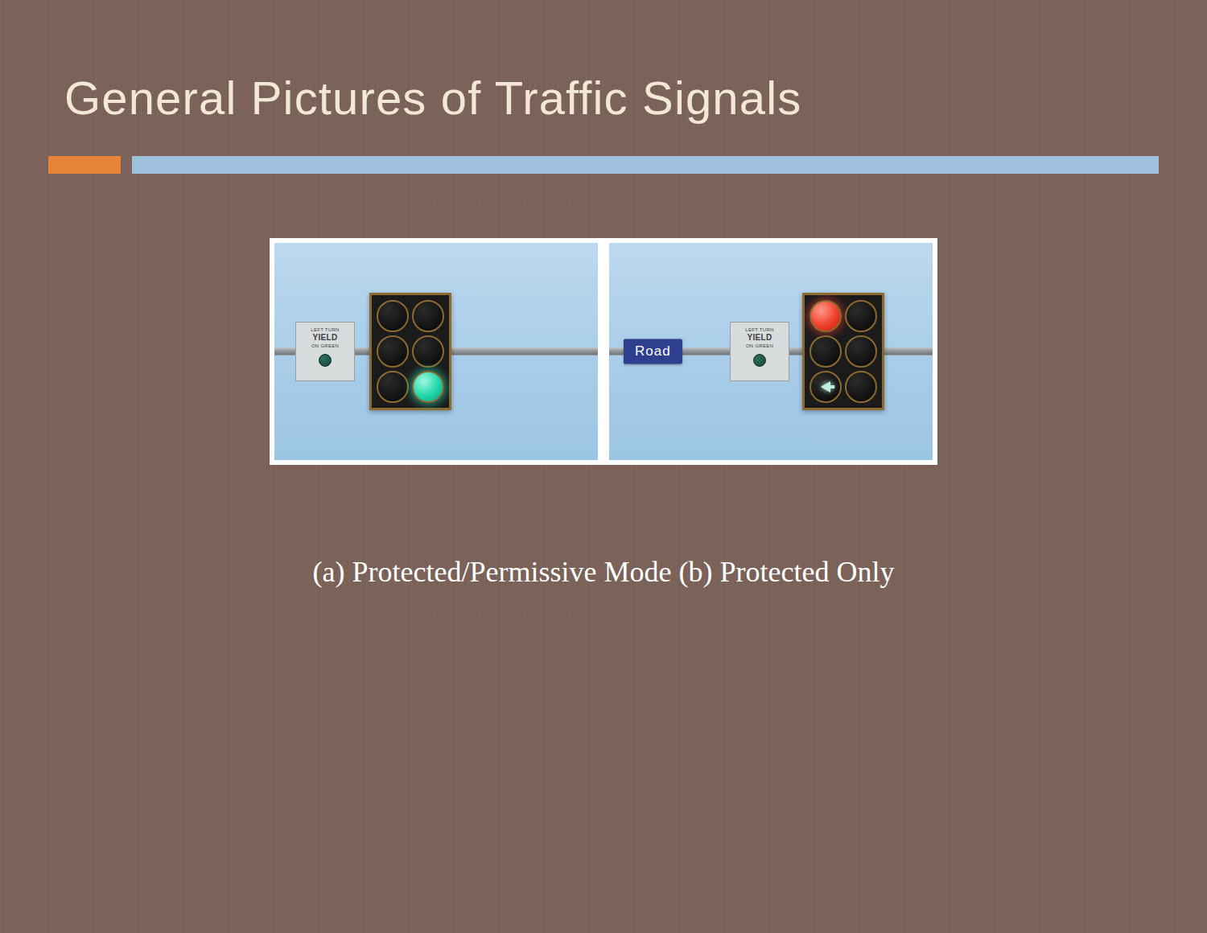General Pictures of Traffic Signals
LEFT TURN YIELD ON GREEN
Road
LEFT TURN YIELD ON GREEN
(a) Protected/Permissive Mode (b) Protected Only